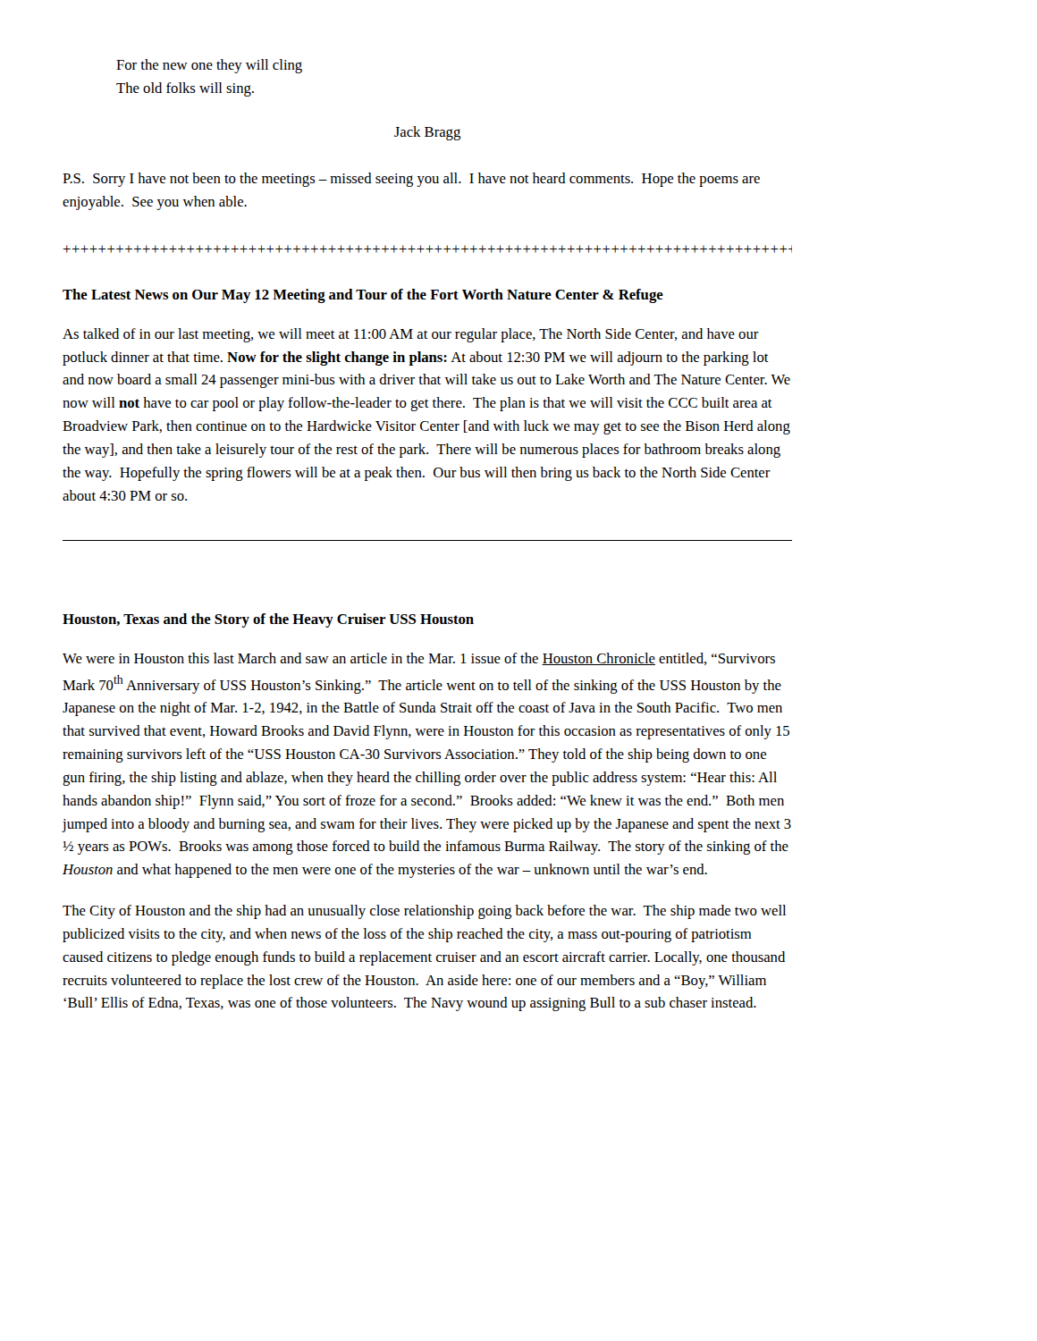For the new one they will cling
The old folks will sing.
Jack Bragg
P.S. Sorry I have not been to the meetings – missed seeing you all. I have not heard comments. Hope the poems are enjoyable. See you when able.
+++++++++++++++++++++++++++++++++++++++++++++++++++++++++++++++++++++++++++++++++++++++++++++++
The Latest News on Our May 12 Meeting and Tour of the Fort Worth Nature Center & Refuge
As talked of in our last meeting, we will meet at 11:00 AM at our regular place, The North Side Center, and have our potluck dinner at that time. Now for the slight change in plans: At about 12:30 PM we will adjourn to the parking lot and now board a small 24 passenger mini-bus with a driver that will take us out to Lake Worth and The Nature Center. We now will not have to car pool or play follow-the-leader to get there. The plan is that we will visit the CCC built area at Broadview Park, then continue on to the Hardwicke Visitor Center [and with luck we may get to see the Bison Herd along the way], and then take a leisurely tour of the rest of the park. There will be numerous places for bathroom breaks along the way. Hopefully the spring flowers will be at a peak then. Our bus will then bring us back to the North Side Center about 4:30 PM or so.
Houston, Texas and the Story of the Heavy Cruiser USS Houston
We were in Houston this last March and saw an article in the Mar. 1 issue of the Houston Chronicle entitled, “Survivors Mark 70th Anniversary of USS Houston’s Sinking.” The article went on to tell of the sinking of the USS Houston by the Japanese on the night of Mar. 1-2, 1942, in the Battle of Sunda Strait off the coast of Java in the South Pacific. Two men that survived that event, Howard Brooks and David Flynn, were in Houston for this occasion as representatives of only 15 remaining survivors left of the “USS Houston CA-30 Survivors Association.” They told of the ship being down to one gun firing, the ship listing and ablaze, when they heard the chilling order over the public address system: “Hear this: All hands abandon ship!” Flynn said,” You sort of froze for a second.” Brooks added: “We knew it was the end.” Both men jumped into a bloody and burning sea, and swam for their lives. They were picked up by the Japanese and spent the next 3 ½ years as POWs. Brooks was among those forced to build the infamous Burma Railway. The story of the sinking of the Houston and what happened to the men were one of the mysteries of the war – unknown until the war’s end.
The City of Houston and the ship had an unusually close relationship going back before the war. The ship made two well publicized visits to the city, and when news of the loss of the ship reached the city, a mass out-pouring of patriotism caused citizens to pledge enough funds to build a replacement cruiser and an escort aircraft carrier. Locally, one thousand recruits volunteered to replace the lost crew of the Houston. An aside here: one of our members and a “Boy,” William ‘Bull’ Ellis of Edna, Texas, was one of those volunteers. The Navy wound up assigning Bull to a sub chaser instead.